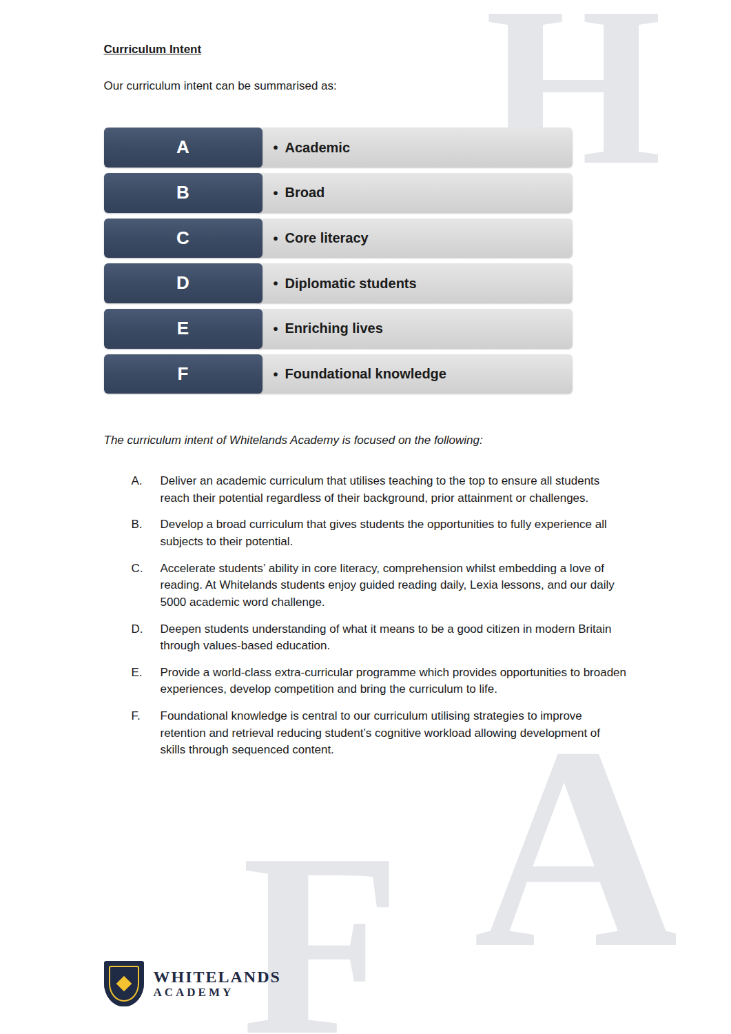H A F
Curriculum Intent
Our curriculum intent can be summarised as:
A
Academic
B
Broad
C
Core literacy
D
Diplomatic students
E
Enriching lives
F
Foundational knowledge
The curriculum intent of Whitelands Academy is focused on the following:
Deliver an academic curriculum that utilises teaching to the top to ensure all students reach their potential regardless of their background, prior attainment or challenges.
Develop a broad curriculum that gives students the opportunities to fully experience all subjects to their potential.
Accelerate students’ ability in core literacy, comprehension whilst embedding a love of reading. At Whitelands students enjoy guided reading daily, Lexia lessons, and our daily 5000 academic word challenge.
Deepen students understanding of what it means to be a good citizen in modern Britain through values-based education.
Provide a world-class extra-curricular programme which provides opportunities to broaden experiences, develop competition and bring the curriculum to life.
Foundational knowledge is central to our curriculum utilising strategies to improve retention and retrieval reducing student’s cognitive workload allowing development of skills through sequenced content.
WHITELANDS ACADEMY